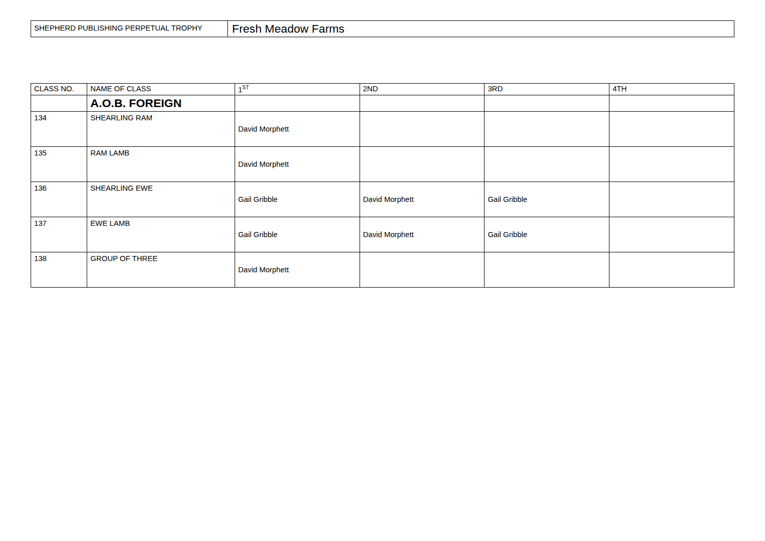| SHEPHERD PUBLISHING PERPETUAL TROPHY | Fresh Meadow Farms |
| CLASS NO. | NAME OF CLASS | 1 ST | 2ND | 3RD | 4TH |
| | A.O.B. FOREIGN | | | | |
| 134 | SHEARLING RAM | David Morphett | | | |
| 135 | RAM LAMB | David Morphett | | | |
| 136 | SHEARLING EWE | Gail Gribble | David Morphett | Gail Gribble | |
| 137 | EWE LAMB | Gail Gribble | David Morphett | Gail Gribble | |
| 138 | GROUP OF THREE | David Morphett | | | |